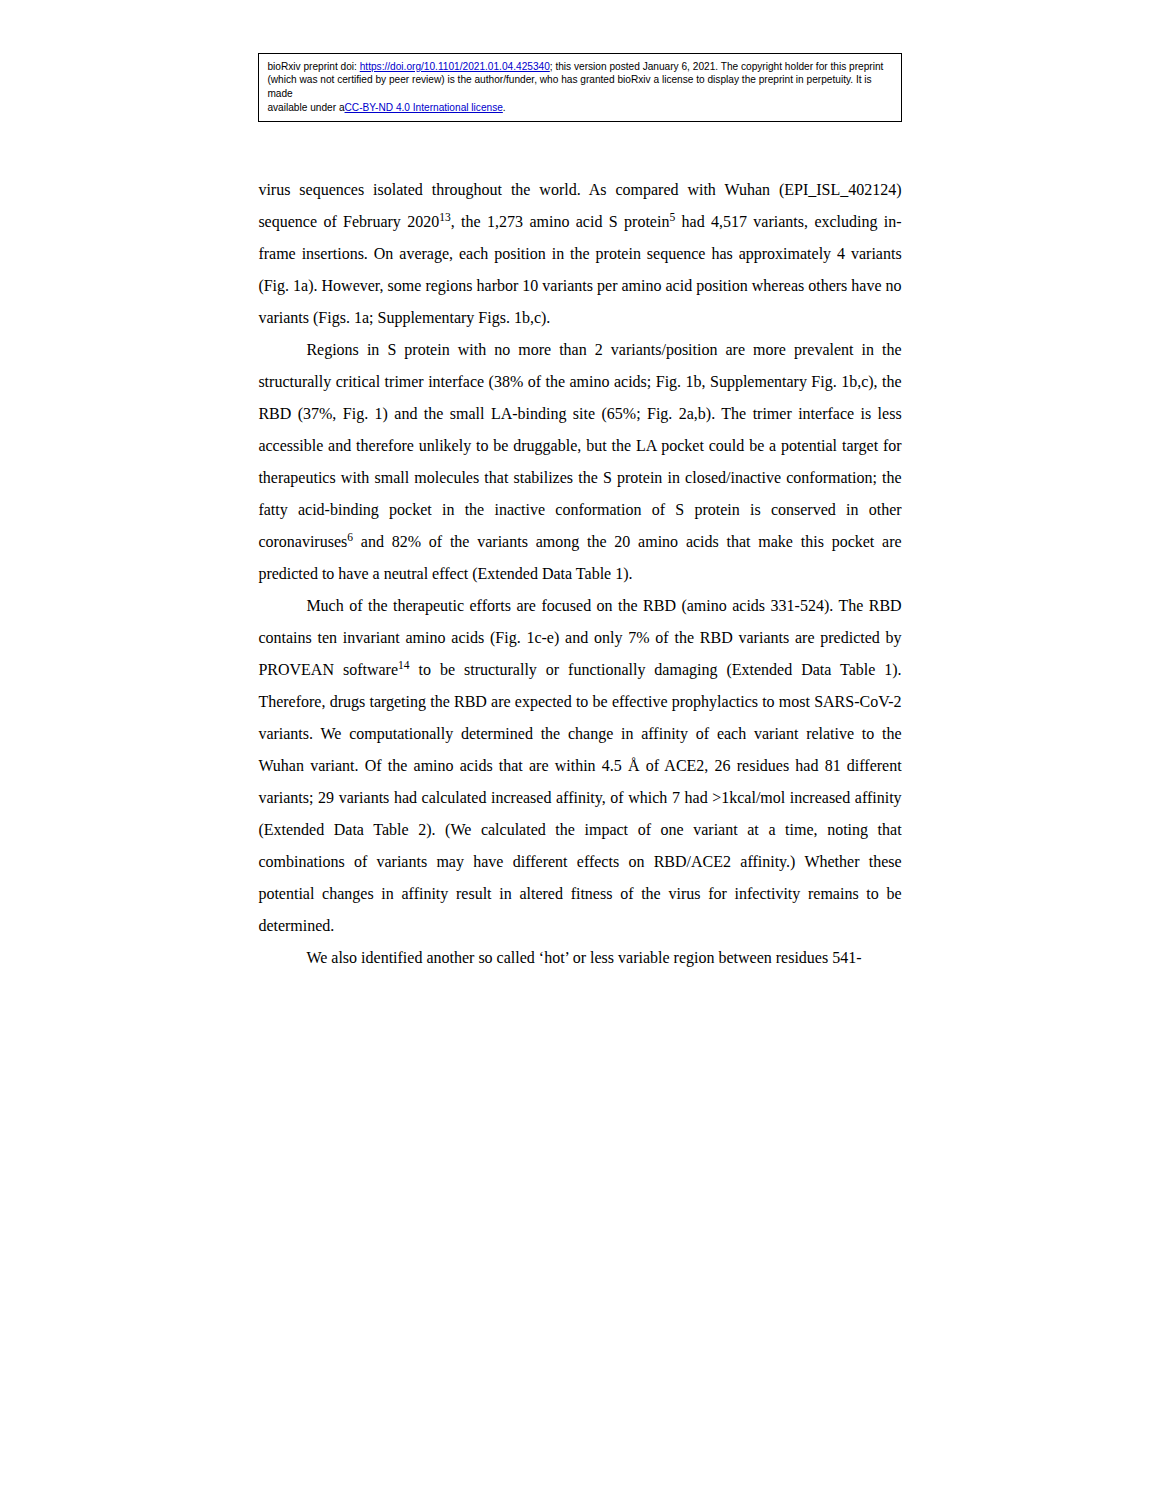bioRxiv preprint doi: https://doi.org/10.1101/2021.01.04.425340; this version posted January 6, 2021. The copyright holder for this preprint (which was not certified by peer review) is the author/funder, who has granted bioRxiv a license to display the preprint in perpetuity. It is made available under aCC-BY-ND 4.0 International license.
virus sequences isolated throughout the world. As compared with Wuhan (EPI_ISL_402124) sequence of February 202013, the 1,273 amino acid S protein5 had 4,517 variants, excluding in-frame insertions. On average, each position in the protein sequence has approximately 4 variants (Fig. 1a). However, some regions harbor 10 variants per amino acid position whereas others have no variants (Figs. 1a; Supplementary Figs. 1b,c).
Regions in S protein with no more than 2 variants/position are more prevalent in the structurally critical trimer interface (38% of the amino acids; Fig. 1b, Supplementary Fig. 1b,c), the RBD (37%, Fig. 1) and the small LA-binding site (65%; Fig. 2a,b). The trimer interface is less accessible and therefore unlikely to be druggable, but the LA pocket could be a potential target for therapeutics with small molecules that stabilizes the S protein in closed/inactive conformation; the fatty acid-binding pocket in the inactive conformation of S protein is conserved in other coronaviruses6 and 82% of the variants among the 20 amino acids that make this pocket are predicted to have a neutral effect (Extended Data Table 1).
Much of the therapeutic efforts are focused on the RBD (amino acids 331-524). The RBD contains ten invariant amino acids (Fig. 1c-e) and only 7% of the RBD variants are predicted by PROVEAN software14 to be structurally or functionally damaging (Extended Data Table 1). Therefore, drugs targeting the RBD are expected to be effective prophylactics to most SARS-CoV-2 variants. We computationally determined the change in affinity of each variant relative to the Wuhan variant. Of the amino acids that are within 4.5 Å of ACE2, 26 residues had 81 different variants; 29 variants had calculated increased affinity, of which 7 had >1kcal/mol increased affinity (Extended Data Table 2). (We calculated the impact of one variant at a time, noting that combinations of variants may have different effects on RBD/ACE2 affinity.) Whether these potential changes in affinity result in altered fitness of the virus for infectivity remains to be determined.
We also identified another so called ‘hot’ or less variable region between residues 541-